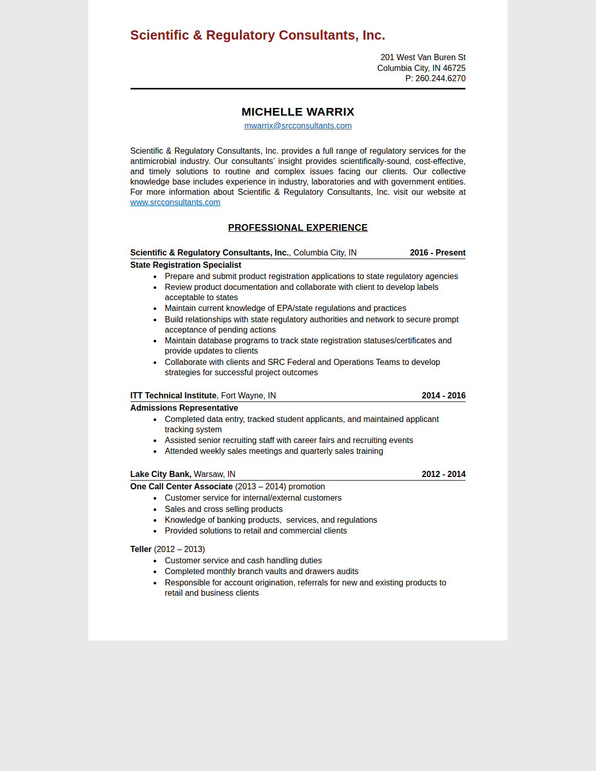Scientific & Regulatory Consultants, Inc.
201 West Van Buren St
Columbia City, IN 46725
P: 260.244.6270
MICHELLE WARRIX
mwarrix@srcconsultants.com
Scientific & Regulatory Consultants, Inc. provides a full range of regulatory services for the antimicrobial industry. Our consultants’ insight provides scientifically-sound, cost-effective, and timely solutions to routine and complex issues facing our clients. Our collective knowledge base includes experience in industry, laboratories and with government entities. For more information about Scientific & Regulatory Consultants, Inc. visit our website at www.srcconsultants.com
PROFESSIONAL EXPERIENCE
Scientific & Regulatory Consultants, Inc., Columbia City, IN 2016 - Present
State Registration Specialist
Prepare and submit product registration applications to state regulatory agencies
Review product documentation and collaborate with client to develop labels acceptable to states
Maintain current knowledge of EPA/state regulations and practices
Build relationships with state regulatory authorities and network to secure prompt acceptance of pending actions
Maintain database programs to track state registration statuses/certificates and provide updates to clients
Collaborate with clients and SRC Federal and Operations Teams to develop strategies for successful project outcomes
ITT Technical Institute, Fort Wayne, IN 2014 - 2016
Admissions Representative
Completed data entry, tracked student applicants, and maintained applicant tracking system
Assisted senior recruiting staff with career fairs and recruiting events
Attended weekly sales meetings and quarterly sales training
Lake City Bank, Warsaw, IN 2012 - 2014
One Call Center Associate (2013 – 2014) promotion
Customer service for internal/external customers
Sales and cross selling products
Knowledge of banking products, services, and regulations
Provided solutions to retail and commercial clients
Teller (2012 – 2013)
Customer service and cash handling duties
Completed monthly branch vaults and drawers audits
Responsible for account origination, referrals for new and existing products to retail and business clients